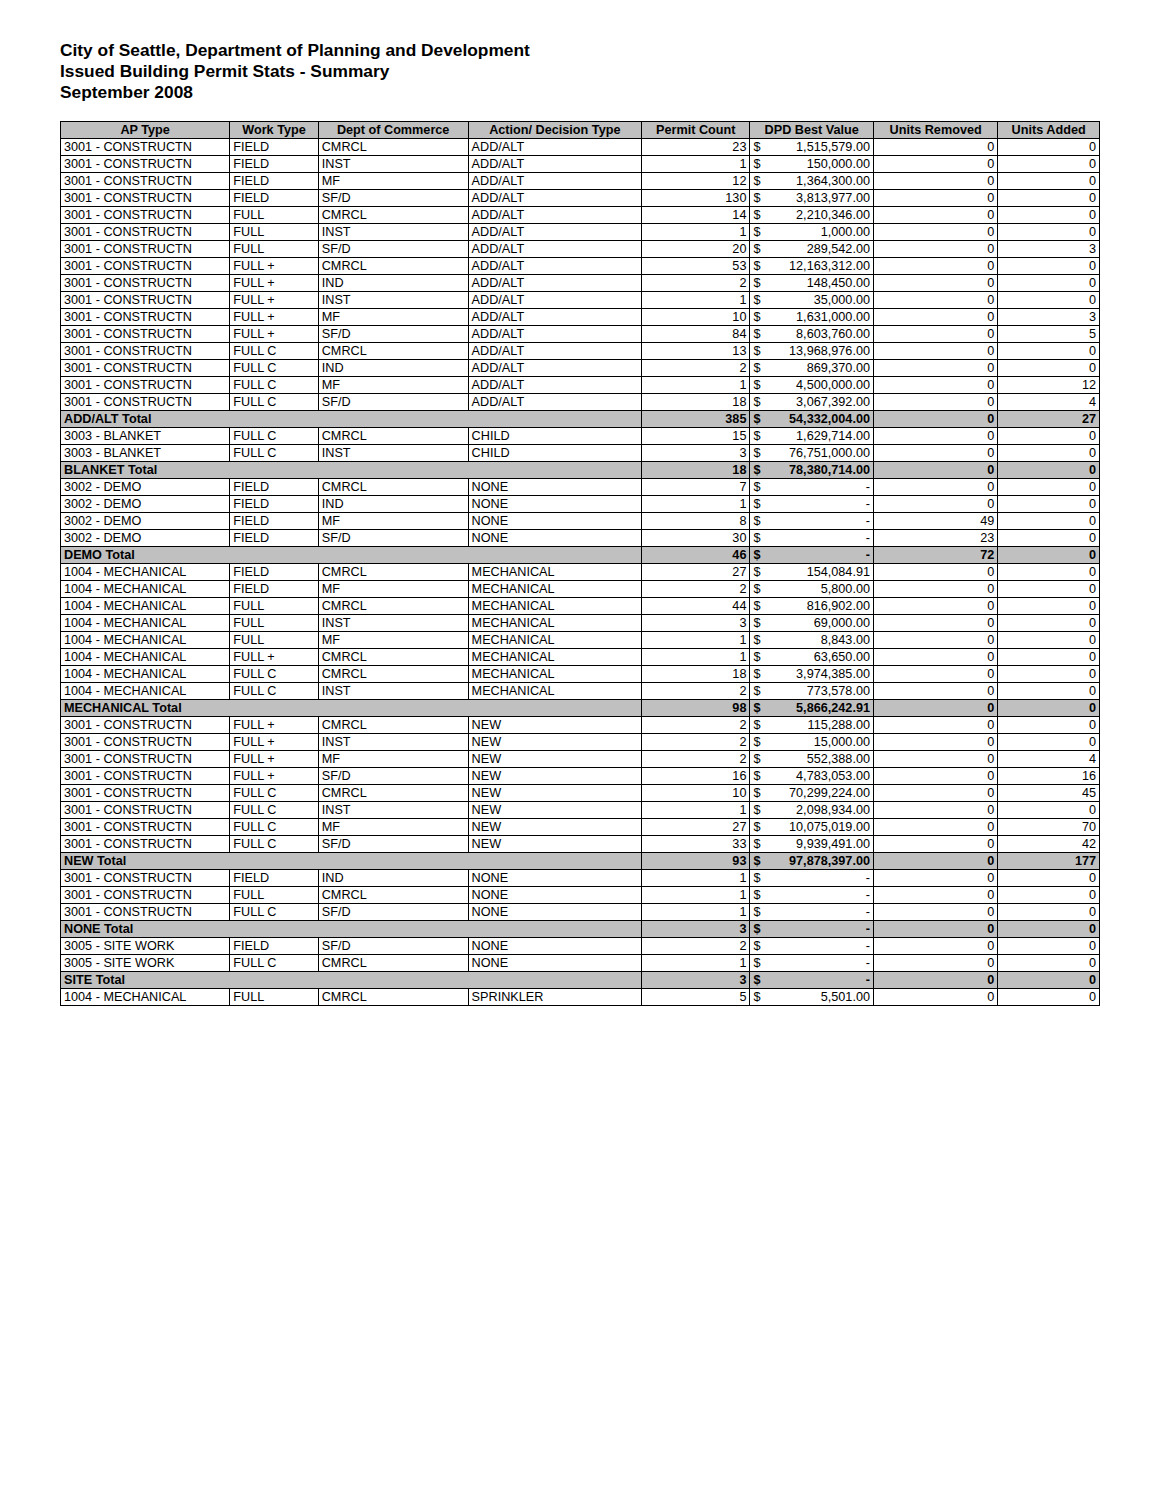City of Seattle, Department of Planning and Development
Issued Building Permit Stats - Summary
September 2008
| AP Type | Work Type | Dept of Commerce | Action/ Decision Type | Permit Count | DPD Best Value | Units Removed | Units Added |
| --- | --- | --- | --- | --- | --- | --- | --- |
| 3001 - CONSTRUCTN | FIELD | CMRCL | ADD/ALT | 23 | $ | 1,515,579.00 | 0 | 0 |
| 3001 - CONSTRUCTN | FIELD | INST | ADD/ALT | 1 | $ | 150,000.00 | 0 | 0 |
| 3001 - CONSTRUCTN | FIELD | MF | ADD/ALT | 12 | $ | 1,364,300.00 | 0 | 0 |
| 3001 - CONSTRUCTN | FIELD | SF/D | ADD/ALT | 130 | $ | 3,813,977.00 | 0 | 0 |
| 3001 - CONSTRUCTN | FULL | CMRCL | ADD/ALT | 14 | $ | 2,210,346.00 | 0 | 0 |
| 3001 - CONSTRUCTN | FULL | INST | ADD/ALT | 1 | $ | 1,000.00 | 0 | 0 |
| 3001 - CONSTRUCTN | FULL | SF/D | ADD/ALT | 20 | $ | 289,542.00 | 0 | 3 |
| 3001 - CONSTRUCTN | FULL + | CMRCL | ADD/ALT | 53 | $ | 12,163,312.00 | 0 | 0 |
| 3001 - CONSTRUCTN | FULL + | IND | ADD/ALT | 2 | $ | 148,450.00 | 0 | 0 |
| 3001 - CONSTRUCTN | FULL + | INST | ADD/ALT | 1 | $ | 35,000.00 | 0 | 0 |
| 3001 - CONSTRUCTN | FULL + | MF | ADD/ALT | 10 | $ | 1,631,000.00 | 0 | 3 |
| 3001 - CONSTRUCTN | FULL + | SF/D | ADD/ALT | 84 | $ | 8,603,760.00 | 0 | 5 |
| 3001 - CONSTRUCTN | FULL C | CMRCL | ADD/ALT | 13 | $ | 13,968,976.00 | 0 | 0 |
| 3001 - CONSTRUCTN | FULL C | IND | ADD/ALT | 2 | $ | 869,370.00 | 0 | 0 |
| 3001 - CONSTRUCTN | FULL C | MF | ADD/ALT | 1 | $ | 4,500,000.00 | 0 | 12 |
| 3001 - CONSTRUCTN | FULL C | SF/D | ADD/ALT | 18 | $ | 3,067,392.00 | 0 | 4 |
| ADD/ALT Total | 385 | $ | 54,332,004.00 | 0 | 27 |
| 3003 - BLANKET | FULL C | CMRCL | CHILD | 15 | $ | 1,629,714.00 | 0 | 0 |
| 3003 - BLANKET | FULL C | INST | CHILD | 3 | $ | 76,751,000.00 | 0 | 0 |
| BLANKET Total | 18 | $ | 78,380,714.00 | 0 | 0 |
| 3002 - DEMO | FIELD | CMRCL | NONE | 7 | $ | - | 0 | 0 |
| 3002 - DEMO | FIELD | IND | NONE | 1 | $ | - | 0 | 0 |
| 3002 - DEMO | FIELD | MF | NONE | 8 | $ | - | 49 | 0 |
| 3002 - DEMO | FIELD | SF/D | NONE | 30 | $ | - | 23 | 0 |
| DEMO Total | 46 | $ | - | 72 | 0 |
| 1004 - MECHANICAL | FIELD | CMRCL | MECHANICAL | 27 | $ | 154,084.91 | 0 | 0 |
| 1004 - MECHANICAL | FIELD | MF | MECHANICAL | 2 | $ | 5,800.00 | 0 | 0 |
| 1004 - MECHANICAL | FULL | CMRCL | MECHANICAL | 44 | $ | 816,902.00 | 0 | 0 |
| 1004 - MECHANICAL | FULL | INST | MECHANICAL | 3 | $ | 69,000.00 | 0 | 0 |
| 1004 - MECHANICAL | FULL | MF | MECHANICAL | 1 | $ | 8,843.00 | 0 | 0 |
| 1004 - MECHANICAL | FULL + | CMRCL | MECHANICAL | 1 | $ | 63,650.00 | 0 | 0 |
| 1004 - MECHANICAL | FULL C | CMRCL | MECHANICAL | 18 | $ | 3,974,385.00 | 0 | 0 |
| 1004 - MECHANICAL | FULL C | INST | MECHANICAL | 2 | $ | 773,578.00 | 0 | 0 |
| MECHANICAL Total | 98 | $ | 5,866,242.91 | 0 | 0 |
| 3001 - CONSTRUCTN | FULL + | CMRCL | NEW | 2 | $ | 115,288.00 | 0 | 0 |
| 3001 - CONSTRUCTN | FULL + | INST | NEW | 2 | $ | 15,000.00 | 0 | 0 |
| 3001 - CONSTRUCTN | FULL + | MF | NEW | 2 | $ | 552,388.00 | 0 | 4 |
| 3001 - CONSTRUCTN | FULL + | SF/D | NEW | 16 | $ | 4,783,053.00 | 0 | 16 |
| 3001 - CONSTRUCTN | FULL C | CMRCL | NEW | 10 | $ | 70,299,224.00 | 0 | 45 |
| 3001 - CONSTRUCTN | FULL C | INST | NEW | 1 | $ | 2,098,934.00 | 0 | 0 |
| 3001 - CONSTRUCTN | FULL C | MF | NEW | 27 | $ | 10,075,019.00 | 0 | 70 |
| 3001 - CONSTRUCTN | FULL C | SF/D | NEW | 33 | $ | 9,939,491.00 | 0 | 42 |
| NEW Total | 93 | $ | 97,878,397.00 | 0 | 177 |
| 3001 - CONSTRUCTN | FIELD | IND | NONE | 1 | $ | - | 0 | 0 |
| 3001 - CONSTRUCTN | FULL | CMRCL | NONE | 1 | $ | - | 0 | 0 |
| 3001 - CONSTRUCTN | FULL C | SF/D | NONE | 1 | $ | - | 0 | 0 |
| NONE Total | 3 | $ | - | 0 | 0 |
| 3005 - SITE WORK | FIELD | SF/D | NONE | 2 | $ | - | 0 | 0 |
| 3005 - SITE WORK | FULL C | CMRCL | NONE | 1 | $ | - | 0 | 0 |
| SITE Total | 3 | $ | - | 0 | 0 |
| 1004 - MECHANICAL | FULL | CMRCL | SPRINKLER | 5 | $ | 5,501.00 | 0 | 0 |